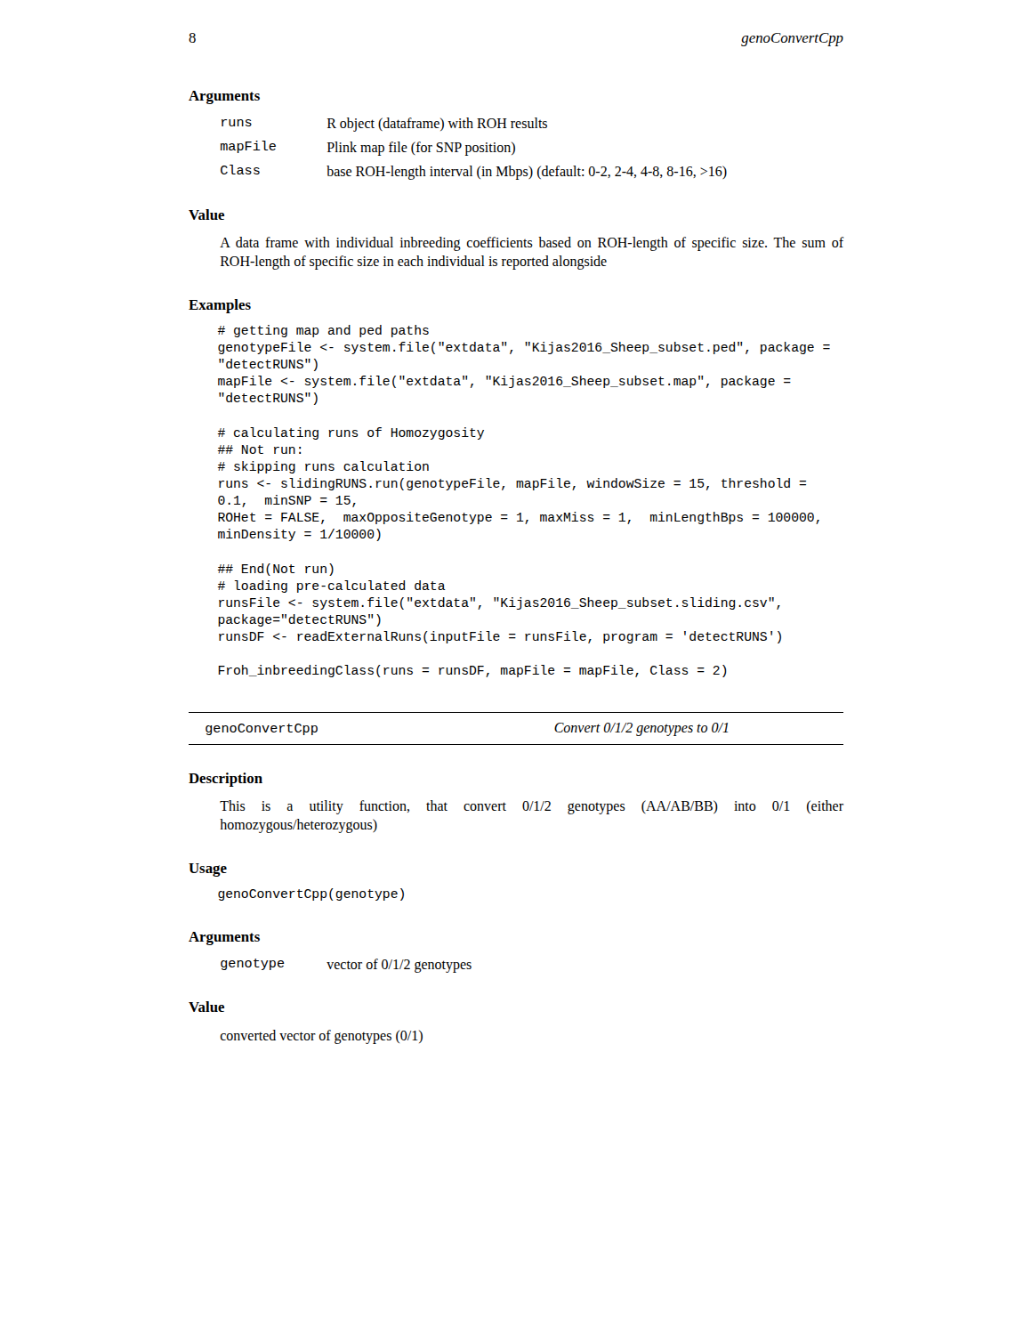8 genoConvertCpp
Arguments
runs
R object (dataframe) with ROH results
mapFile
Plink map file (for SNP position)
Class
base ROH-length interval (in Mbps) (default: 0-2, 2-4, 4-8, 8-16, >16)
Value
A data frame with individual inbreeding coefficients based on ROH-length of specific size. The sum of ROH-length of specific size in each individual is reported alongside
Examples
# getting map and ped paths
genotypeFile <- system.file("extdata", "Kijas2016_Sheep_subset.ped", package = "detectRUNS")
mapFile <- system.file("extdata", "Kijas2016_Sheep_subset.map", package = "detectRUNS")

# calculating runs of Homozygosity
## Not run:
# skipping runs calculation
runs <- slidingRUNS.run(genotypeFile, mapFile, windowSize = 15, threshold = 0.1,  minSNP = 15,
ROHet = FALSE,  maxOppositeGenotype = 1, maxMiss = 1,  minLengthBps = 100000,  minDensity = 1/10000)

## End(Not run)
# loading pre-calculated data
runsFile <- system.file("extdata", "Kijas2016_Sheep_subset.sliding.csv", package="detectRUNS")
runsDF <- readExternalRuns(inputFile = runsFile, program = 'detectRUNS')

Froh_inbreedingClass(runs = runsDF, mapFile = mapFile, Class = 2)
genoConvertCpp Convert 0/1/2 genotypes to 0/1
Description
This is a utility function, that convert 0/1/2 genotypes (AA/AB/BB) into 0/1 (either homozygous/heterozygous)
Usage
genoConvertCpp(genotype)
Arguments
genotype
vector of 0/1/2 genotypes
Value
converted vector of genotypes (0/1)